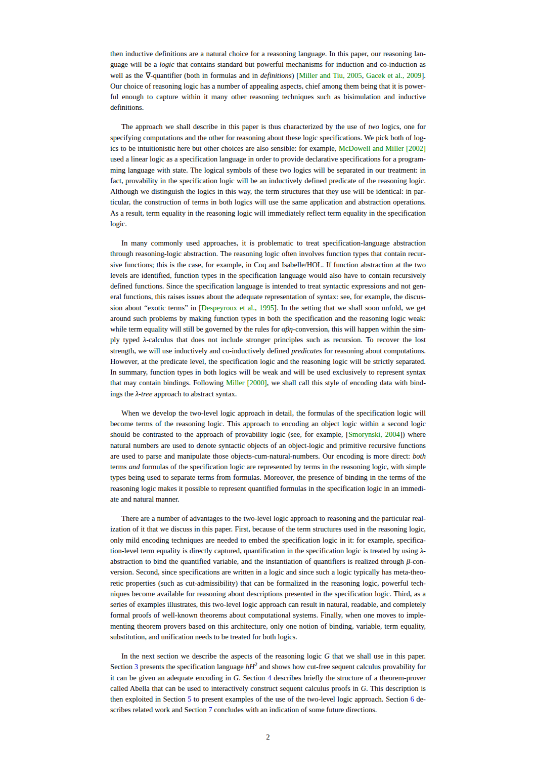then inductive definitions are a natural choice for a reasoning language. In this paper, our reasoning language will be a logic that contains standard but powerful mechanisms for induction and co-induction as well as the ∇-quantifier (both in formulas and in definitions) [Miller and Tiu, 2005, Gacek et al., 2009]. Our choice of reasoning logic has a number of appealing aspects, chief among them being that it is powerful enough to capture within it many other reasoning techniques such as bisimulation and inductive definitions.
The approach we shall describe in this paper is thus characterized by the use of two logics, one for specifying computations and the other for reasoning about these logic specifications. We pick both of logics to be intuitionistic here but other choices are also sensible: for example, McDowell and Miller [2002] used a linear logic as a specification language in order to provide declarative specifications for a programming language with state. The logical symbols of these two logics will be separated in our treatment: in fact, provability in the specification logic will be an inductively defined predicate of the reasoning logic. Although we distinguish the logics in this way, the term structures that they use will be identical: in particular, the construction of terms in both logics will use the same application and abstraction operations. As a result, term equality in the reasoning logic will immediately reflect term equality in the specification logic.
In many commonly used approaches, it is problematic to treat specification-language abstraction through reasoning-logic abstraction. The reasoning logic often involves function types that contain recursive functions; this is the case, for example, in Coq and Isabelle/HOL. If function abstraction at the two levels are identified, function types in the specification language would also have to contain recursively defined functions. Since the specification language is intended to treat syntactic expressions and not general functions, this raises issues about the adequate representation of syntax: see, for example, the discussion about “exotic terms” in [Despeyroux et al., 1995]. In the setting that we shall soon unfold, we get around such problems by making function types in both the specification and the reasoning logic weak: while term equality will still be governed by the rules for αβη-conversion, this will happen within the simply typed λ-calculus that does not include stronger principles such as recursion. To recover the lost strength, we will use inductively and co-inductively defined predicates for reasoning about computations. However, at the predicate level, the specification logic and the reasoning logic will be strictly separated. In summary, function types in both logics will be weak and will be used exclusively to represent syntax that may contain bindings. Following Miller [2000], we shall call this style of encoding data with bindings the λ-tree approach to abstract syntax.
When we develop the two-level logic approach in detail, the formulas of the specification logic will become terms of the reasoning logic. This approach to encoding an object logic within a second logic should be contrasted to the approach of provability logic (see, for example, [Smorynski, 2004]) where natural numbers are used to denote syntactic objects of an object-logic and primitive recursive functions are used to parse and manipulate those objects-cum-natural-numbers. Our encoding is more direct: both terms and formulas of the specification logic are represented by terms in the reasoning logic, with simple types being used to separate terms from formulas. Moreover, the presence of binding in the terms of the reasoning logic makes it possible to represent quantified formulas in the specification logic in an immediate and natural manner.
There are a number of advantages to the two-level logic approach to reasoning and the particular realization of it that we discuss in this paper. First, because of the term structures used in the reasoning logic, only mild encoding techniques are needed to embed the specification logic in it: for example, specification-level term equality is directly captured, quantification in the specification logic is treated by using λ-abstraction to bind the quantified variable, and the instantiation of quantifiers is realized through β-conversion. Second, since specifications are written in a logic and since such a logic typically has meta-theoretic properties (such as cut-admissibility) that can be formalized in the reasoning logic, powerful techniques become available for reasoning about descriptions presented in the specification logic. Third, as a series of examples illustrates, this two-level logic approach can result in natural, readable, and completely formal proofs of well-known theorems about computational systems. Finally, when one moves to implementing theorem provers based on this architecture, only one notion of binding, variable, term equality, substitution, and unification needs to be treated for both logics.
In the next section we describe the aspects of the reasoning logic G that we shall use in this paper. Section 3 presents the specification language hH2 and shows how cut-free sequent calculus provability for it can be given an adequate encoding in G. Section 4 describes briefly the structure of a theorem-prover called Abella that can be used to interactively construct sequent calculus proofs in G. This description is then exploited in Section 5 to present examples of the use of the two-level logic approach. Section 6 describes related work and Section 7 concludes with an indication of some future directions.
2